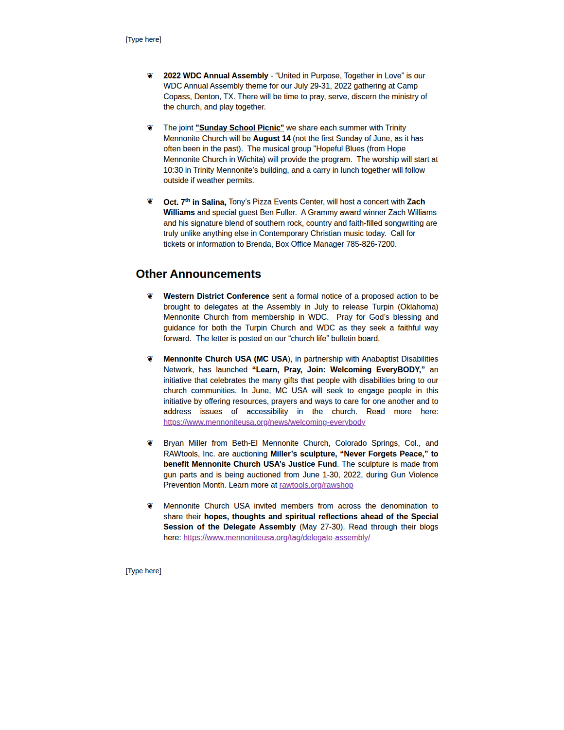[Type here]
2022 WDC Annual Assembly - “United in Purpose, Together in Love” is our WDC Annual Assembly theme for our July 29-31, 2022 gathering at Camp Copass, Denton, TX. There will be time to pray, serve, discern the ministry of the church, and play together.
The joint "Sunday School Picnic" we share each summer with Trinity Mennonite Church will be August 14 (not the first Sunday of June, as it has often been in the past). The musical group "Hopeful Blues (from Hope Mennonite Church in Wichita) will provide the program. The worship will start at 10:30 in Trinity Mennonite’s building, and a carry in lunch together will follow outside if weather permits.
Oct. 7th in Salina, Tony’s Pizza Events Center, will host a concert with Zach Williams and special guest Ben Fuller. A Grammy award winner Zach Williams and his signature blend of southern rock, country and faith-filled songwriting are truly unlike anything else in Contemporary Christian music today. Call for tickets or information to Brenda, Box Office Manager 785-826-7200.
Other Announcements
Western District Conference sent a formal notice of a proposed action to be brought to delegates at the Assembly in July to release Turpin (Oklahoma) Mennonite Church from membership in WDC. Pray for God’s blessing and guidance for both the Turpin Church and WDC as they seek a faithful way forward. The letter is posted on our “church life” bulletin board.
Mennonite Church USA (MC USA), in partnership with Anabaptist Disabilities Network, has launched “Learn, Pray, Join: Welcoming EveryBODY,” an initiative that celebrates the many gifts that people with disabilities bring to our church communities. In June, MC USA will seek to engage people in this initiative by offering resources, prayers and ways to care for one another and to address issues of accessibility in the church. Read more here: https://www.mennoniteusa.org/news/welcoming-everybody
Bryan Miller from Beth-El Mennonite Church, Colorado Springs, Col., and RAWtools, Inc. are auctioning Miller’s sculpture, “Never Forgets Peace,” to benefit Mennonite Church USA’s Justice Fund. The sculpture is made from gun parts and is being auctioned from June 1-30, 2022, during Gun Violence Prevention Month. Learn more at rawtools.org/rawshop
Mennonite Church USA invited members from across the denomination to share their hopes, thoughts and spiritual reflections ahead of the Special Session of the Delegate Assembly (May 27-30). Read through their blogs here: https://www.mennoniteusa.org/tag/delegate-assembly/
[Type here]